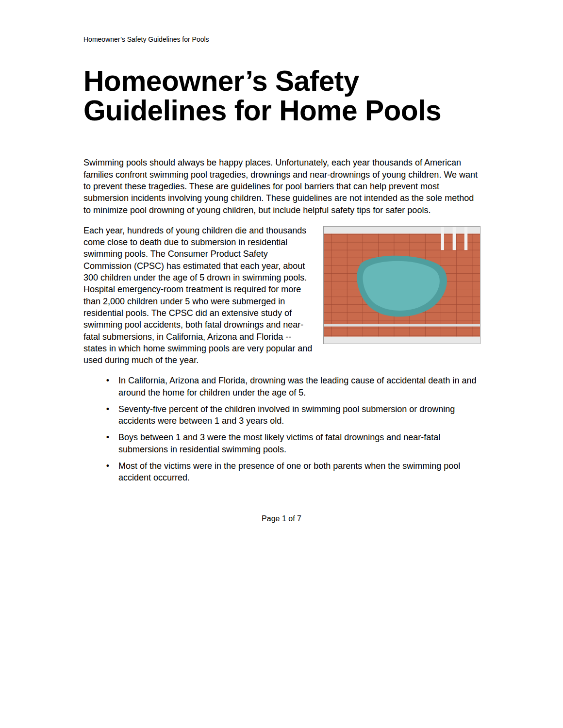Homeowner’s Safety Guidelines for Pools
Homeowner’s Safety Guidelines for Home Pools
Swimming pools should always be happy places. Unfortunately, each year thousands of American families confront swimming pool tragedies, drownings and near-drownings of young children. We want to prevent these tragedies. These are guidelines for pool barriers that can help prevent most submersion incidents involving young children. These guidelines are not intended as the sole method to minimize pool drowning of young children, but include helpful safety tips for safer pools.
Each year, hundreds of young children die and thousands come close to death due to submersion in residential swimming pools. The Consumer Product Safety Commission (CPSC) has estimated that each year, about 300 children under the age of 5 drown in swimming pools. Hospital emergency-room treatment is required for more than 2,000 children under 5 who were submerged in residential pools. The CPSC did an extensive study of swimming pool accidents, both fatal drownings and near-fatal submersions, in California, Arizona and Florida -- states in which home swimming pools are very popular and used during much of the year.
In California, Arizona and Florida, drowning was the leading cause of accidental death in and around the home for children under the age of 5.
Seventy-five percent of the children involved in swimming pool submersion or drowning accidents were between 1 and 3 years old.
Boys between 1 and 3 were the most likely victims of fatal drownings and near-fatal submersions in residential swimming pools.
Most of the victims were in the presence of one or both parents when the swimming pool accident occurred.
Page 1 of 7